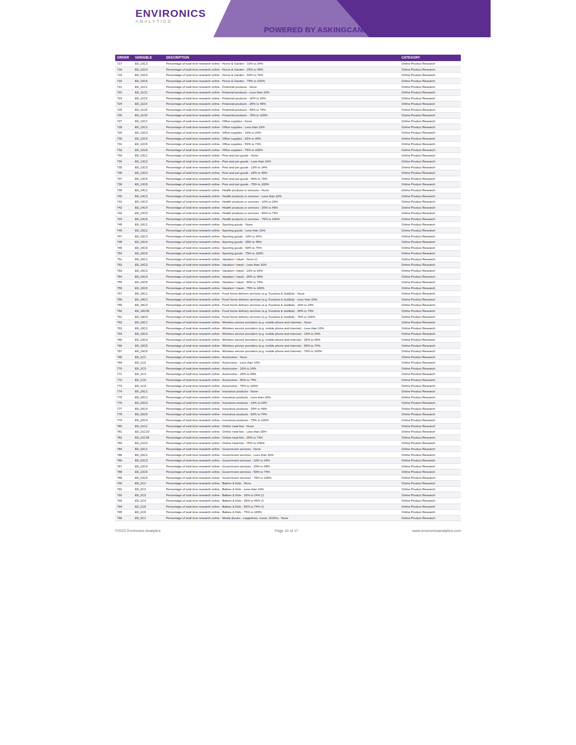ENVIRONICS
ANALYTICS
OPTICKS ESHOPPER
POWERED BY ASKINGCANADIANS 2022 - VARIABLES
| ORDER | VARIABLE | DESCRIPTION | CATEGORY |
| --- | --- | --- | --- |
| 717 | E9_10C3 | Percentage of total time research online - Home & Garden - 10% to 24% | Online Product Research |
| 718 | E9_10C4 | Percentage of total time research online - Home & Garden - 25% to 49% | Online Product Research |
| 719 | E9_10C5 | Percentage of total time research online - Home & Garden - 50% to 74% | Online Product Research |
| 720 | E9_10C6 | Percentage of total time research online - Home & Garden - 75% to 100% | Online Product Research |
| 721 | E9_11C1 | Percentage of total time research online - Financial products - None | Online Product Research |
| 722 | E9_11C2 | Percentage of total time research online - Financial products - Less than 10% | Online Product Research |
| 723 | E9_11C3 | Percentage of total time research online - Financial products - 10% to 24% | Online Product Research |
| 724 | E9_11C4 | Percentage of total time research online - Financial products - 25% to 49% | Online Product Research |
| 725 | E9_11C5 | Percentage of total time research online - Financial products - 50% to 74% | Online Product Research |
| 726 | E9_11C6 | Percentage of total time research online - Financial products - 75% to 100% | Online Product Research |
| 727 | E9_12C1 | Percentage of total time research online - Office supplies - None | Online Product Research |
| 728 | E9_12C2 | Percentage of total time research online - Office supplies - Less than 10% | Online Product Research |
| 729 | E9_12C3 | Percentage of total time research online - Office supplies - 10% to 24% | Online Product Research |
| 730 | E9_12C4 | Percentage of total time research online - Office supplies - 25% to 49% | Online Product Research |
| 731 | E9_12C5 | Percentage of total time research online - Office supplies - 50% to 74% | Online Product Research |
| 732 | E9_12C6 | Percentage of total time research online - Office supplies - 75% to 100% | Online Product Research |
| 733 | E9_13C1 | Percentage of total time research online - Pets and pet goods - None | Online Product Research |
| 734 | E9_13C2 | Percentage of total time research online - Pets and pet goods - Less than 10% | Online Product Research |
| 735 | E9_13C3 | Percentage of total time research online - Pets and pet goods - 10% to 24% | Online Product Research |
| 736 | E9_13C4 | Percentage of total time research online - Pets and pet goods - 25% to 49% | Online Product Research |
| 737 | E9_13C5 | Percentage of total time research online - Pets and pet goods - 50% to 74% | Online Product Research |
| 738 | E9_13C6 | Percentage of total time research online - Pets and pet goods - 75% to 100% | Online Product Research |
| 739 | E9_14C1 | Percentage of total time research online - Health products or services - None | Online Product Research |
| 740 | E9_14C2 | Percentage of total time research online - Health products or services - Less than 10% | Online Product Research |
| 741 | E9_14C3 | Percentage of total time research online - Health products or services - 10% to 24% | Online Product Research |
| 742 | E9_14C4 | Percentage of total time research online - Health products or services - 25% to 49% | Online Product Research |
| 743 | E9_14C5 | Percentage of total time research online - Health products or services - 50% to 74% | Online Product Research |
| 744 | E9_14C6 | Percentage of total time research online - Health products or services - 75% to 100% | Online Product Research |
| 745 | E9_15C1 | Percentage of total time research online - Sporting goods - None | Online Product Research |
| 746 | E9_15C2 | Percentage of total time research online - Sporting goods - Less than 10% | Online Product Research |
| 747 | E9_15C3 | Percentage of total time research online - Sporting goods - 10% to 24% | Online Product Research |
| 748 | E9_15C4 | Percentage of total time research online - Sporting goods - 25% to 49% | Online Product Research |
| 749 | E9_15C5 | Percentage of total time research online - Sporting goods - 50% to 74% | Online Product Research |
| 750 | E9_15C6 | Percentage of total time research online - Sporting goods - 75% to 100% | Online Product Research |
| 751 | E9_16C1 | Percentage of total time research online - Vacation / travel - None (!) | Online Product Research |
| 752 | E9_16C2 | Percentage of total time research online - Vacation / travel - Less than 10% | Online Product Research |
| 753 | E9_16C3 | Percentage of total time research online - Vacation / travel - 10% to 24% | Online Product Research |
| 754 | E9_16C4 | Percentage of total time research online - Vacation / travel - 25% to 49% | Online Product Research |
| 755 | E9_16C5 | Percentage of total time research online - Vacation / travel - 50% to 74% | Online Product Research |
| 756 | E9_16C6 | Percentage of total time research online - Vacation / travel - 75% to 100% | Online Product Research |
| 757 | E9_18C1 | Percentage of total time research online - Food home delivery services (e.g. Foodora & JustEat) - None | Online Product Research |
| 758 | E9_18C2 | Percentage of total time research online - Food home delivery services (e.g. Foodora & JustEat) - Less than 10% | Online Product Research |
| 759 | E9_18C3 | Percentage of total time research online - Food home delivery services (e.g. Foodora & JustEat) - 10% to 24% | Online Product Research |
| 760 | E9_18C45 | Percentage of total time research online - Food home delivery services (e.g. Foodora & JustEat) - 25% to 74% | Online Product Research |
| 761 | E9_18C6 | Percentage of total time research online - Food home delivery services (e.g. Foodora & JustEat) - 75% to 100% | Online Product Research |
| 762 | E9_19C1 | Percentage of total time research online - Wireless service providers (e.g. mobile phone and internet) - None | Online Product Research |
| 763 | E9_19C2 | Percentage of total time research online - Wireless service providers (e.g. mobile phone and internet) - Less than 10% | Online Product Research |
| 764 | E9_19C3 | Percentage of total time research online - Wireless service providers (e.g. mobile phone and internet) - 10% to 24% | Online Product Research |
| 765 | E9_19C4 | Percentage of total time research online - Wireless service providers (e.g. mobile phone and internet) - 25% to 49% | Online Product Research |
| 766 | E9_19C5 | Percentage of total time research online - Wireless service providers (e.g. mobile phone and internet) - 50% to 74% | Online Product Research |
| 767 | E9_19C6 | Percentage of total time research online - Wireless service providers (e.g. mobile phone and internet) - 75% to 100% | Online Product Research |
| 768 | E9_1C1 | Percentage of total time research online - Automotive - None | Online Product Research |
| 769 | E9_1C2 | Percentage of total time research online - Automotive - Less than 10% | Online Product Research |
| 770 | E9_1C3 | Percentage of total time research online - Automotive - 10% to 24% | Online Product Research |
| 771 | E9_1C4 | Percentage of total time research online - Automotive - 25% to 49% | Online Product Research |
| 772 | E9_1C5 | Percentage of total time research online - Automotive - 50% to 74% | Online Product Research |
| 773 | E9_1C6 | Percentage of total time research online - Automotive - 75% to 100% | Online Product Research |
| 774 | E9_20C1 | Percentage of total time research online - Insurance products - None | Online Product Research |
| 775 | E9_20C2 | Percentage of total time research online - Insurance products - Less than 10% | Online Product Research |
| 776 | E9_20C3 | Percentage of total time research online - Insurance products - 10% to 24% | Online Product Research |
| 777 | E9_20C4 | Percentage of total time research online - Insurance products - 25% to 49% | Online Product Research |
| 778 | E9_20C5 | Percentage of total time research online - Insurance products - 50% to 74% | Online Product Research |
| 779 | E9_20C6 | Percentage of total time research online - Insurance products - 75% to 100% | Online Product Research |
| 780 | E9_21C1 | Percentage of total time research online - Online meal kits - None | Online Product Research |
| 781 | E9_21C23 | Percentage of total time research online - Online meal kits - Less than 25% | Online Product Research |
| 782 | E9_21C45 | Percentage of total time research online - Online meal kits - 25% to 74% | Online Product Research |
| 783 | E9_21C6 | Percentage of total time research online - Online meal kits - 75% to 100% | Online Product Research |
| 784 | E9_22C1 | Percentage of total time research online - Government services - None | Online Product Research |
| 785 | E9_22C2 | Percentage of total time research online - Government services - Less than 10% | Online Product Research |
| 786 | E9_22C3 | Percentage of total time research online - Government services - 10% to 24% | Online Product Research |
| 787 | E9_22C4 | Percentage of total time research online - Government services - 25% to 49% | Online Product Research |
| 788 | E9_22C5 | Percentage of total time research online - Government services - 50% to 74% | Online Product Research |
| 789 | E9_22C6 | Percentage of total time research online - Government services - 75% to 100% | Online Product Research |
| 790 | E9_2C1 | Percentage of total time research online - Babies & Kids - None | Online Product Research |
| 791 | E9_2C2 | Percentage of total time research online - Babies & Kids - Less than 10% | Online Product Research |
| 792 | E9_2C3 | Percentage of total time research online - Babies & Kids - 10% to 24% (!) | Online Product Research |
| 793 | E9_2C4 | Percentage of total time research online - Babies & Kids - 25% to 49% (!) | Online Product Research |
| 794 | E9_2C5 | Percentage of total time research online - Babies & Kids - 50% to 74% (!) | Online Product Research |
| 795 | E9_2C6 | Percentage of total time research online - Babies & Kids - 75% to 100% | Online Product Research |
| 796 | E9_3C1 | Percentage of total time research online - Media (books , magazines, music, DVD's) - None | Online Product Research |
©2022 Environics Analytics
Page 10 of 17
www.environicsanalytics.com